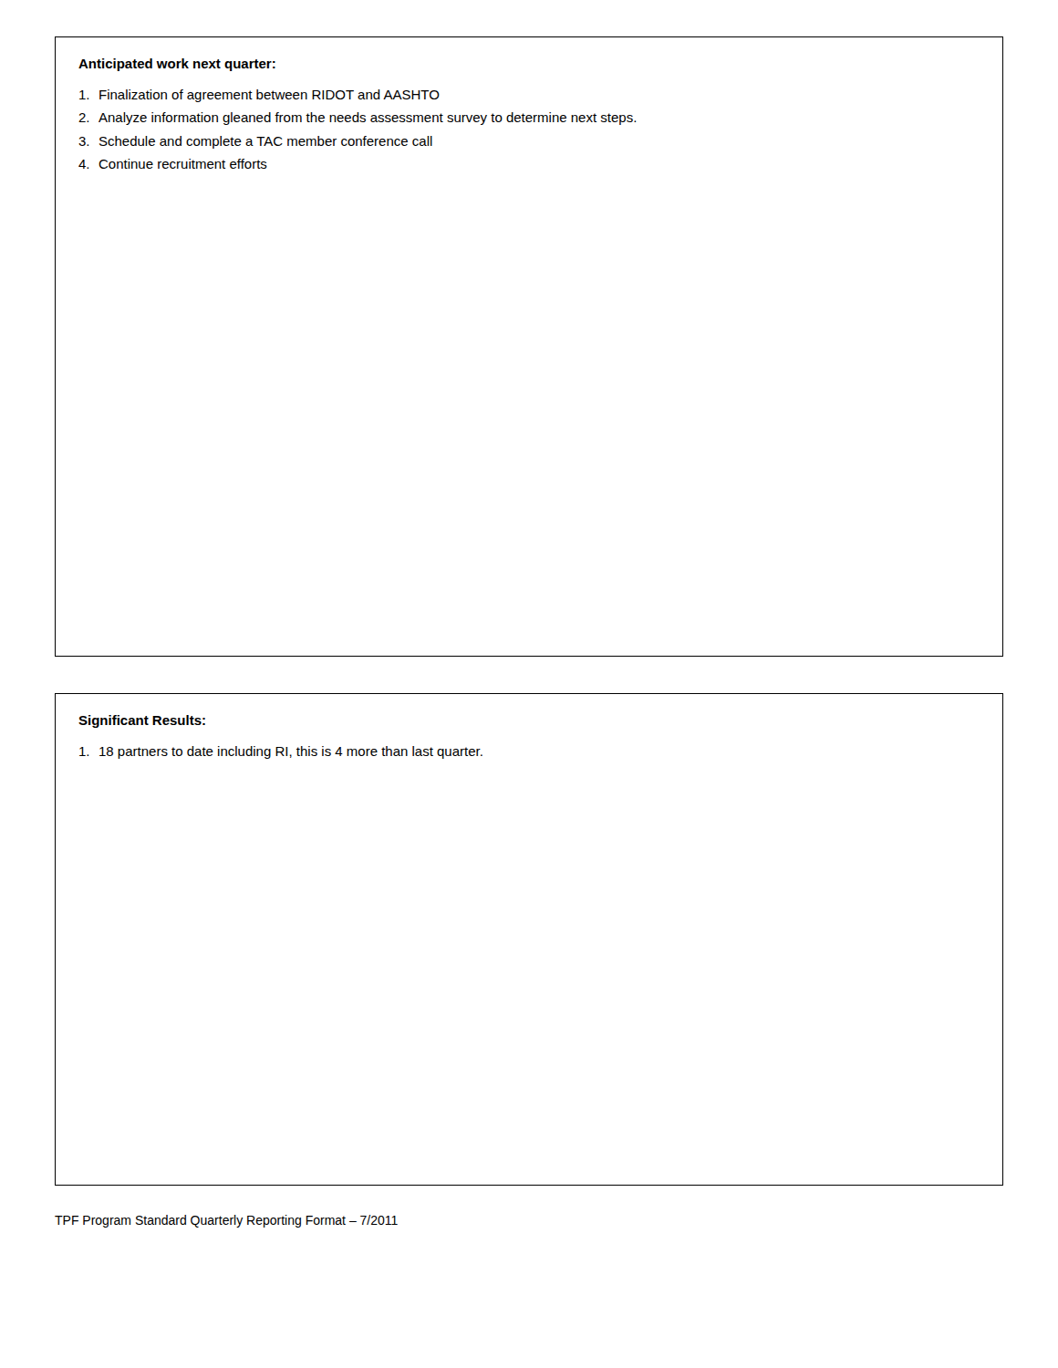Anticipated work next quarter:
1. Finalization of agreement between RIDOT and AASHTO
2. Analyze information gleaned from the needs assessment survey to determine next steps.
3. Schedule and complete a TAC member conference call
4. Continue recruitment efforts
Significant Results:
1. 18 partners to date including RI, this is 4 more than last quarter.
TPF Program Standard Quarterly Reporting Format – 7/2011